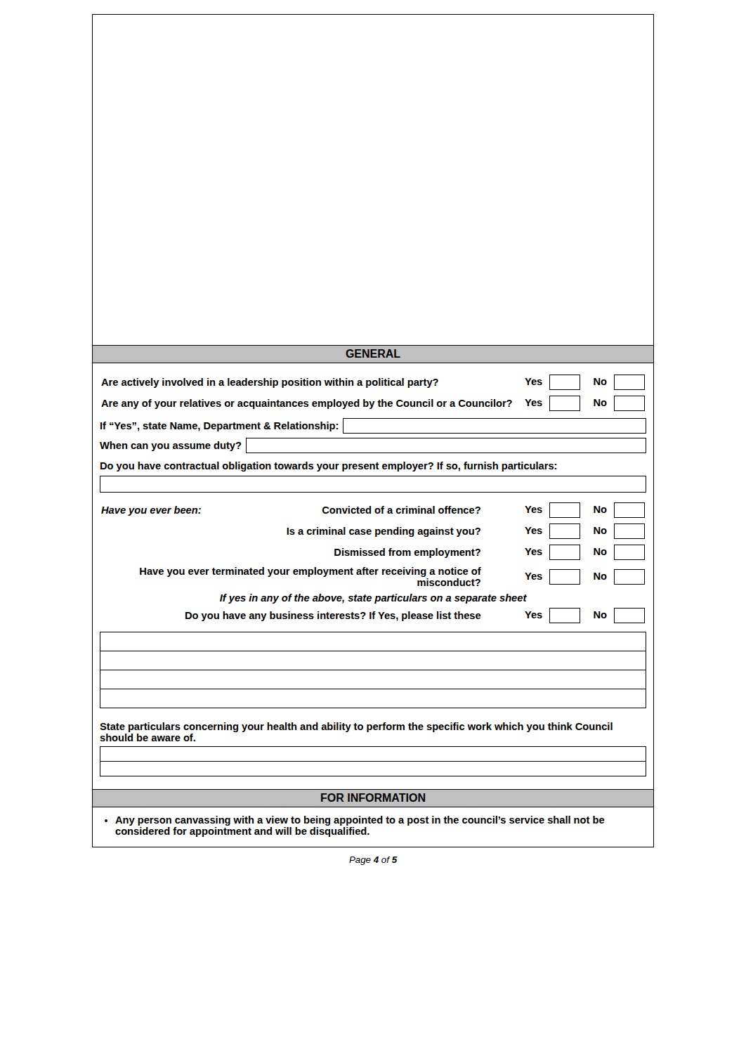GENERAL
| Are actively involved in a leadership position within a political party? | Yes No |
| Are any of your relatives or acquaintances employed by the Council or a Councilor? | Yes No |
If “Yes”, state Name, Department & Relationship:
When can you assume duty?
Do you have contractual obligation towards your present employer? If so, furnish particulars:
| Have you ever been: | Convicted of a criminal offence? | Yes No |
| | Is a criminal case pending against you? | Yes No |
| | Dismissed from employment? | Yes No |
| Have you ever terminated your employment after receiving a notice of misconduct? | Yes No |
If yes in any of the above, state particulars on a separate sheet
| Do you have any business interests? If Yes, please list these | Yes No |
State particulars concerning your health and ability to perform the specific work which you think Council should be aware of.
FOR INFORMATION
Any person canvassing with a view to being appointed to a post in the council’s service shall not be considered for appointment and will be disqualified.
Page 4 of 5